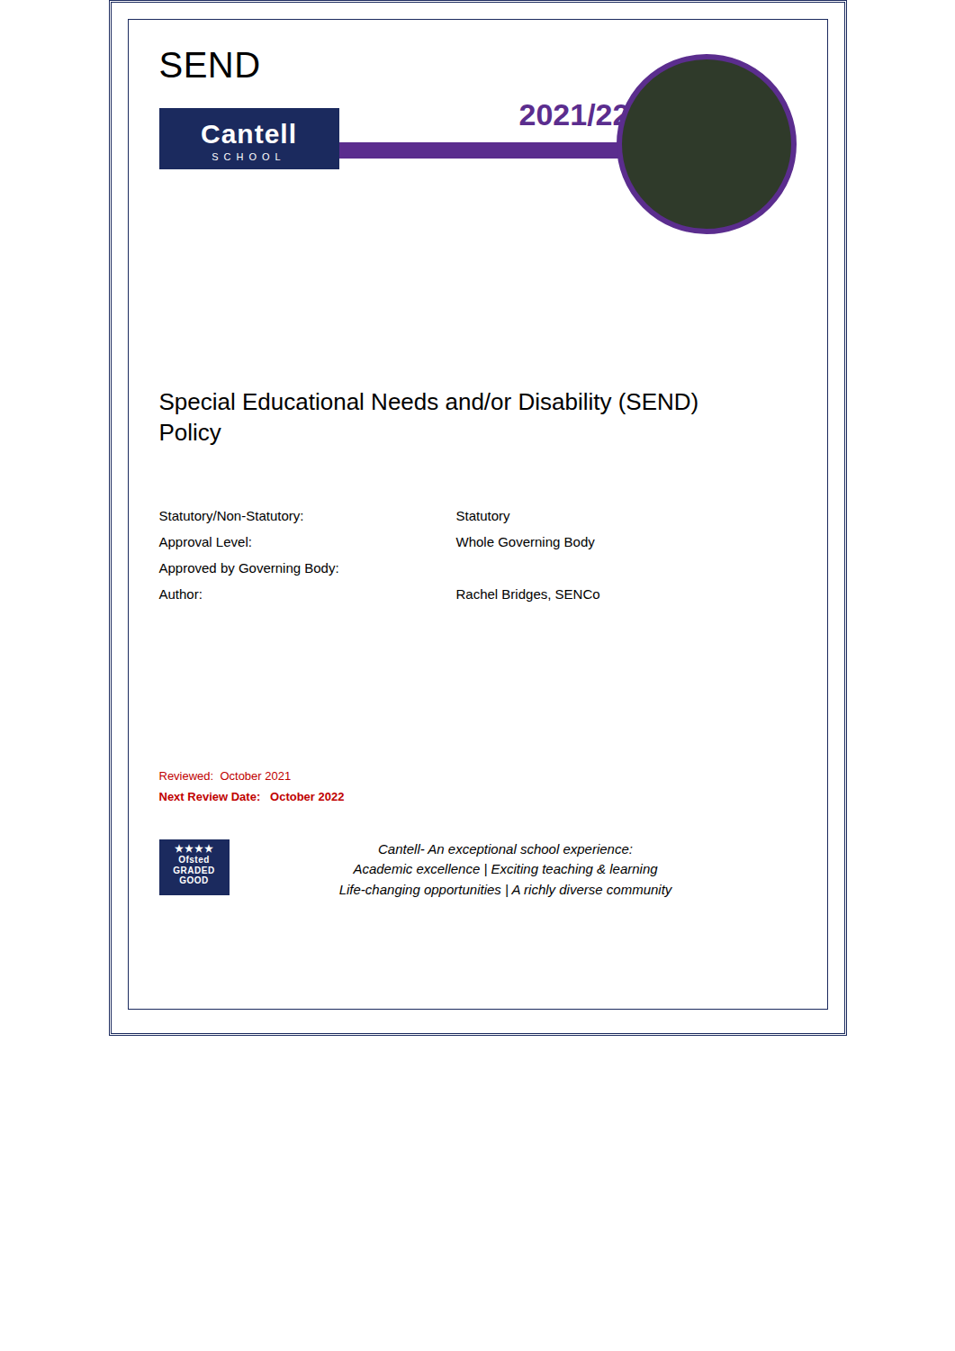SEND
2021/22
Cantell
SCHOOL
Cantell students
Special Educational Needs and/or Disability (SEND) Policy
| Statutory/Non-Statutory: | Statutory |
| Approval Level: | Whole Governing Body |
| Approved by Governing Body: | |
| Author: | Rachel Bridges, SENCo |
Reviewed: October 2021
Next Review Date: October 2022
★★★★ Ofsted
GRADED
GOOD
Cantell- An exceptional school experience:
Academic excellence | Exciting teaching & learning
Life-changing opportunities | A richly diverse community